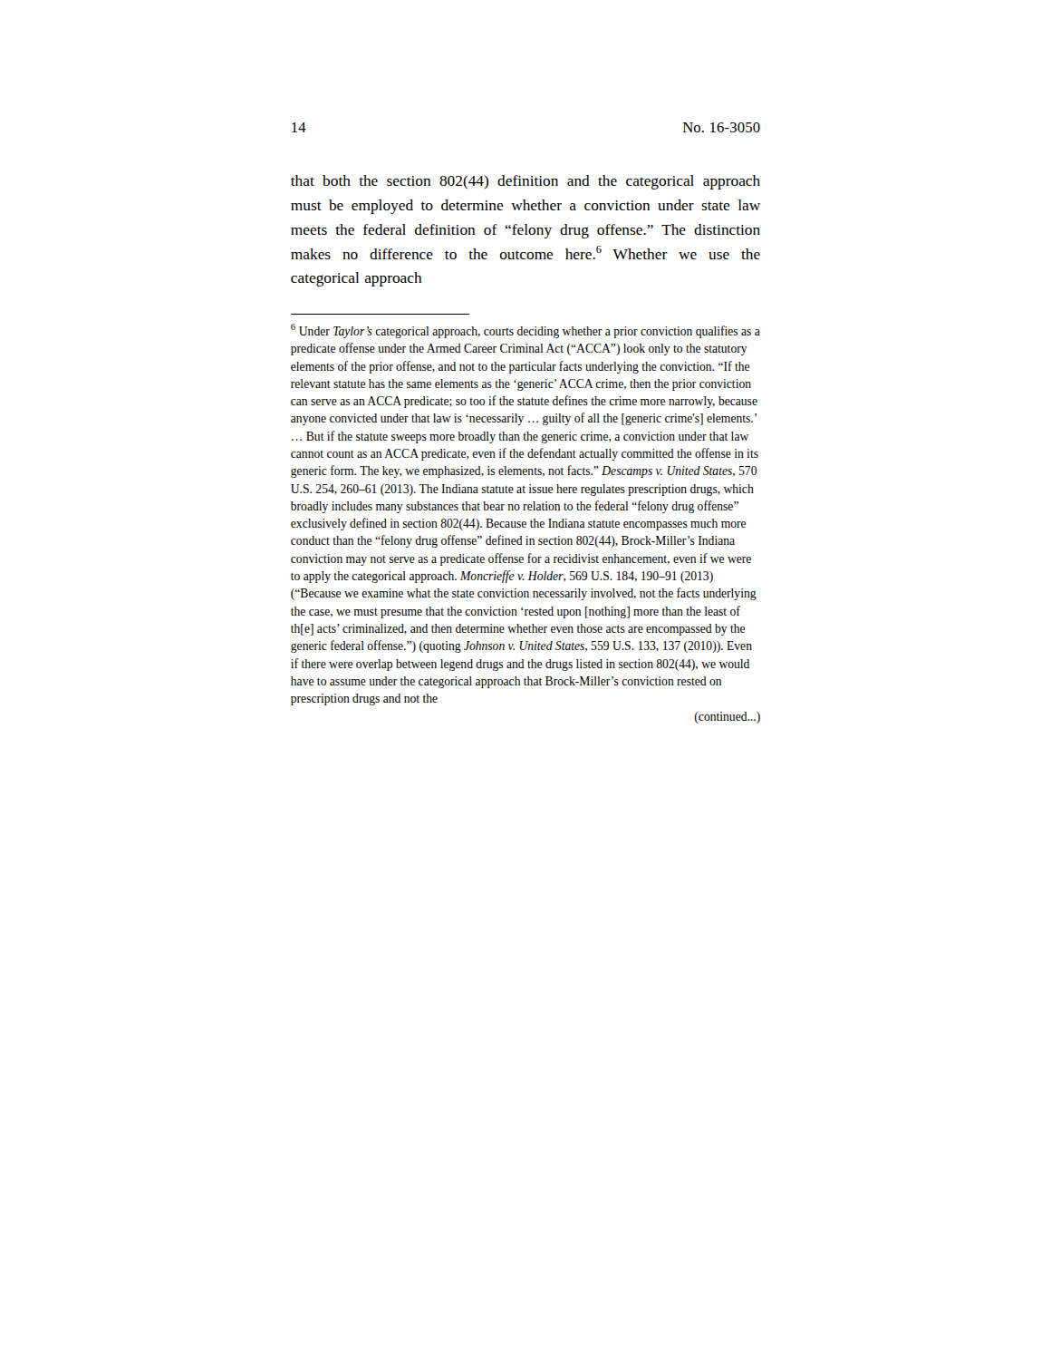14 No. 16-3050
that both the section 802(44) definition and the categorical approach must be employed to determine whether a conviction under state law meets the federal definition of “felony drug offense.” The distinction makes no difference to the outcome here.6 Whether we use the categorical approach
6Under Taylor’s categorical approach, courts deciding whether a prior conviction qualifies as a predicate offense under the Armed Career Criminal Act (“ACCA”) look only to the statutory elements of the prior offense, and not to the particular facts underlying the conviction. “If the relevant statute has the same elements as the ‘generic’ ACCA crime, then the prior conviction can serve as an ACCA predicate; so too if the statute defines the crime more narrowly, because anyone convicted under that law is ‘necessarily … guilty of all the [generic crime's] elements.’ … But if the statute sweeps more broadly than the generic crime, a conviction under that law cannot count as an ACCA predicate, even if the defendant actually committed the offense in its generic form. The key, we emphasized, is elements, not facts.” Descamps v. United States, 570 U.S. 254, 260–61 (2013). The Indiana statute at issue here regulates prescription drugs, which broadly includes many substances that bear no relation to the federal “felony drug offense” exclusively defined in section 802(44). Because the Indiana statute encompasses much more conduct than the “felony drug offense” defined in section 802(44), Brock-Miller’s Indiana conviction may not serve as a predicate offense for a recidivist enhancement, even if we were to apply the categorical approach. Moncrieffe v. Holder, 569 U.S. 184, 190–91 (2013) (“Because we examine what the state conviction necessarily involved, not the facts underlying the case, we must presume that the conviction ‘rested upon [nothing] more than the least of th[e] acts’ criminalized, and then determine whether even those acts are encompassed by the generic federal offense.”) (quoting Johnson v. United States, 559 U.S. 133, 137 (2010)). Even if there were overlap between legend drugs and the drugs listed in section 802(44), we would have to assume under the categorical approach that Brock-Miller’s conviction rested on prescription drugs and not the
(continued...)